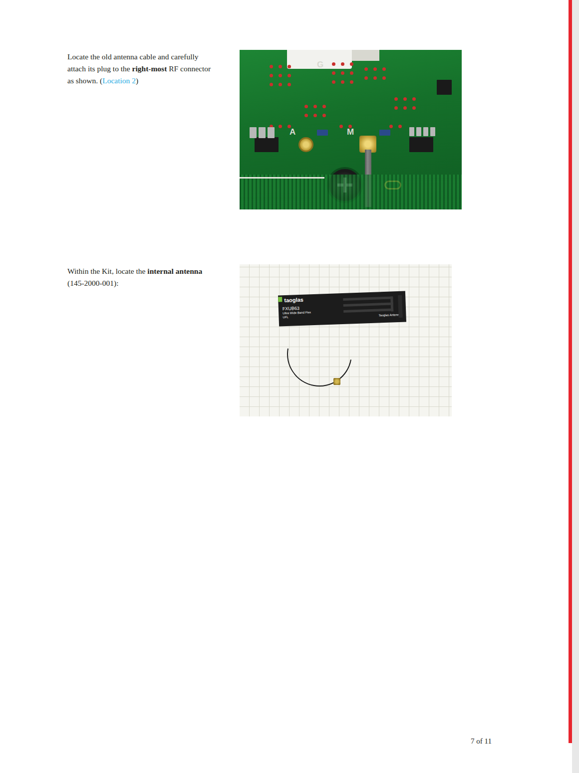Locate the old antenna cable and carefully attach its plug to the right-most RF connector as shown. (Location 2)
A
M
G
Within the Kit, locate the internal antenna (145-2000-001):
taoglas
FXUB63
Ultra Wide Band Flex
UFL
Taoglas Antennas
7 of 11